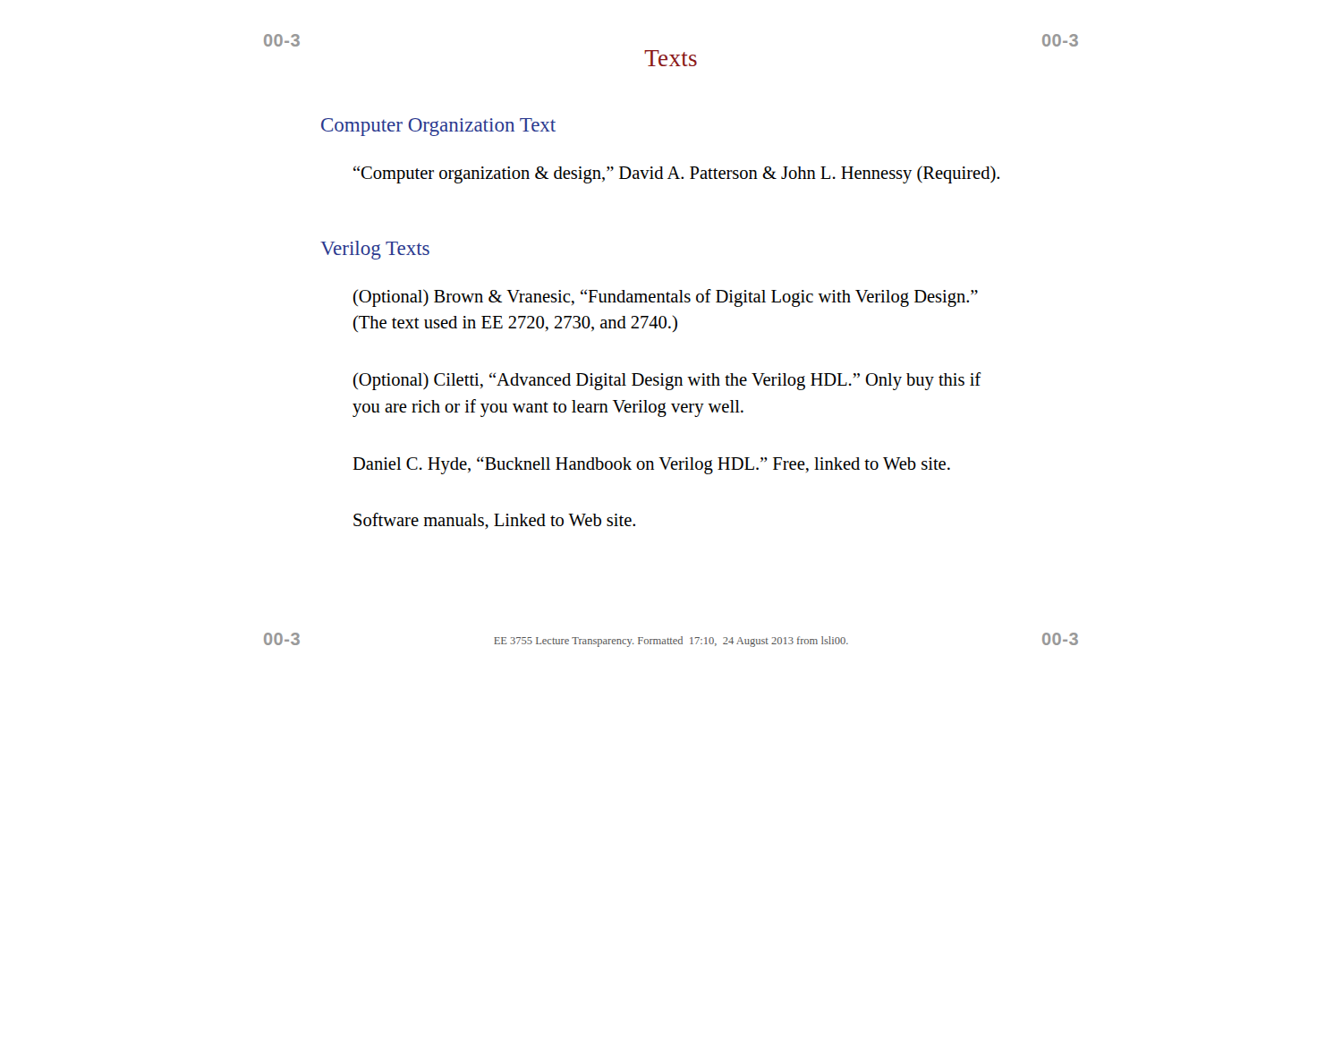00-3
00-3
Texts
Computer Organization Text
“Computer organization & design,” David A. Patterson & John L. Hennessy (Required).
Verilog Texts
(Optional) Brown & Vranesic, “Fundamentals of Digital Logic with Verilog Design.” (The text used in EE 2720, 2730, and 2740.)
(Optional) Ciletti, “Advanced Digital Design with the Verilog HDL.” Only buy this if you are rich or if you want to learn Verilog very well.
Daniel C. Hyde, “Bucknell Handbook on Verilog HDL.” Free, linked to Web site.
Software manuals, Linked to Web site.
EE 3755 Lecture Transparency. Formatted 17:10, 24 August 2013 from lsli00.
00-3
00-3